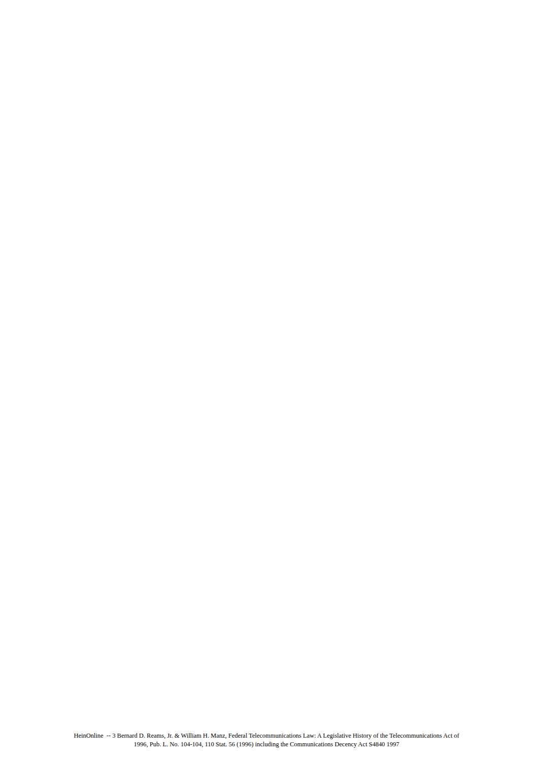HeinOnline -- 3 Bernard D. Reams, Jr. & William H. Manz, Federal Telecommunications Law: A Legislative History of the Telecommunications Act of 1996, Pub. L. No. 104-104, 110 Stat. 56 (1996) including the Communications Decency Act S4840 1997